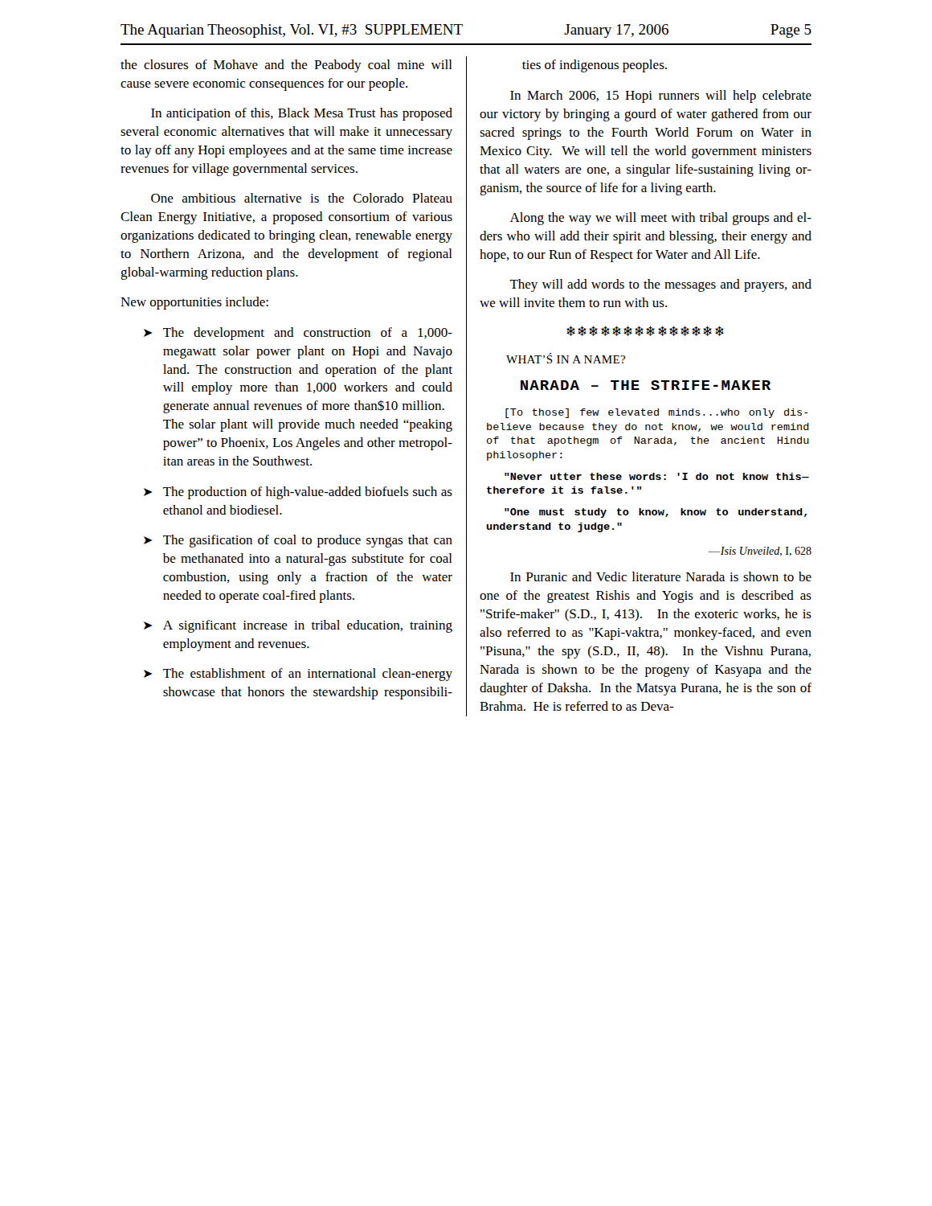The Aquarian Theosophist, Vol. VI, #3 SUPPLEMENT January 17, 2006 Page 5
the closures of Mohave and the Peabody coal mine will cause severe economic consequences for our people.
In anticipation of this, Black Mesa Trust has proposed several economic alternatives that will make it unnecessary to lay off any Hopi employees and at the same time increase revenues for village governmental services.
One ambitious alternative is the Colorado Plateau Clean Energy Initiative, a proposed consortium of various organizations dedicated to bringing clean, renewable energy to Northern Arizona, and the development of regional global-warming reduction plans.
New opportunities include:
The development and construction of a 1,000-megawatt solar power plant on Hopi and Navajo land. The construction and operation of the plant will employ more than 1,000 workers and could generate annual revenues of more than$10 million. The solar plant will provide much needed “peaking power” to Phoenix, Los Angeles and other metropolitan areas in the Southwest.
The production of high-value-added biofuels such as ethanol and biodiesel.
The gasification of coal to produce syngas that can be methanated into a natural-gas substitute for coal combustion, using only a fraction of the water needed to operate coal-fired plants.
A significant increase in tribal education, training employment and revenues.
The establishment of an international clean-energy showcase that honors the stewardship responsibilities of indigenous peoples.
In March 2006, 15 Hopi runners will help celebrate our victory by bringing a gourd of water gathered from our sacred springs to the Fourth World Forum on Water in Mexico City. We will tell the world government ministers that all waters are one, a singular life-sustaining living organism, the source of life for a living earth.
Along the way we will meet with tribal groups and elders who will add their spirit and blessing, their energy and hope, to our Run of Respect for Water and All Life.
They will add words to the messages and prayers, and we will invite them to run with us.
❄❄❄❄❄❄❄❄❄❄❄❄❄❄
WHAT’Ś IN A NAME?
Narada – the Strife-maker
[To those] few elevated minds...who only disbelieve because they do not know, we would remind of that apothegm of Narada, the ancient Hindu philosopher:
"Never utter these words: 'I do not know this — therefore it is false.'"
"One must study to know, know to understand, understand to judge."
— Isis Unveiled, I, 628
In Puranic and Vedic literature Narada is shown to be one of the greatest Rishis and Yogis and is described as "Strife-maker" (S.D., I, 413). In the exoteric works, he is also referred to as "Kapi-vaktra," monkey-faced, and even "Pisuna," the spy (S.D., II, 48). In the Vishnu Purana, Narada is shown to be the progeny of Kasyapa and the daughter of Daksha. In the Matsya Purana, he is the son of Brahma. He is referred to as Deva-